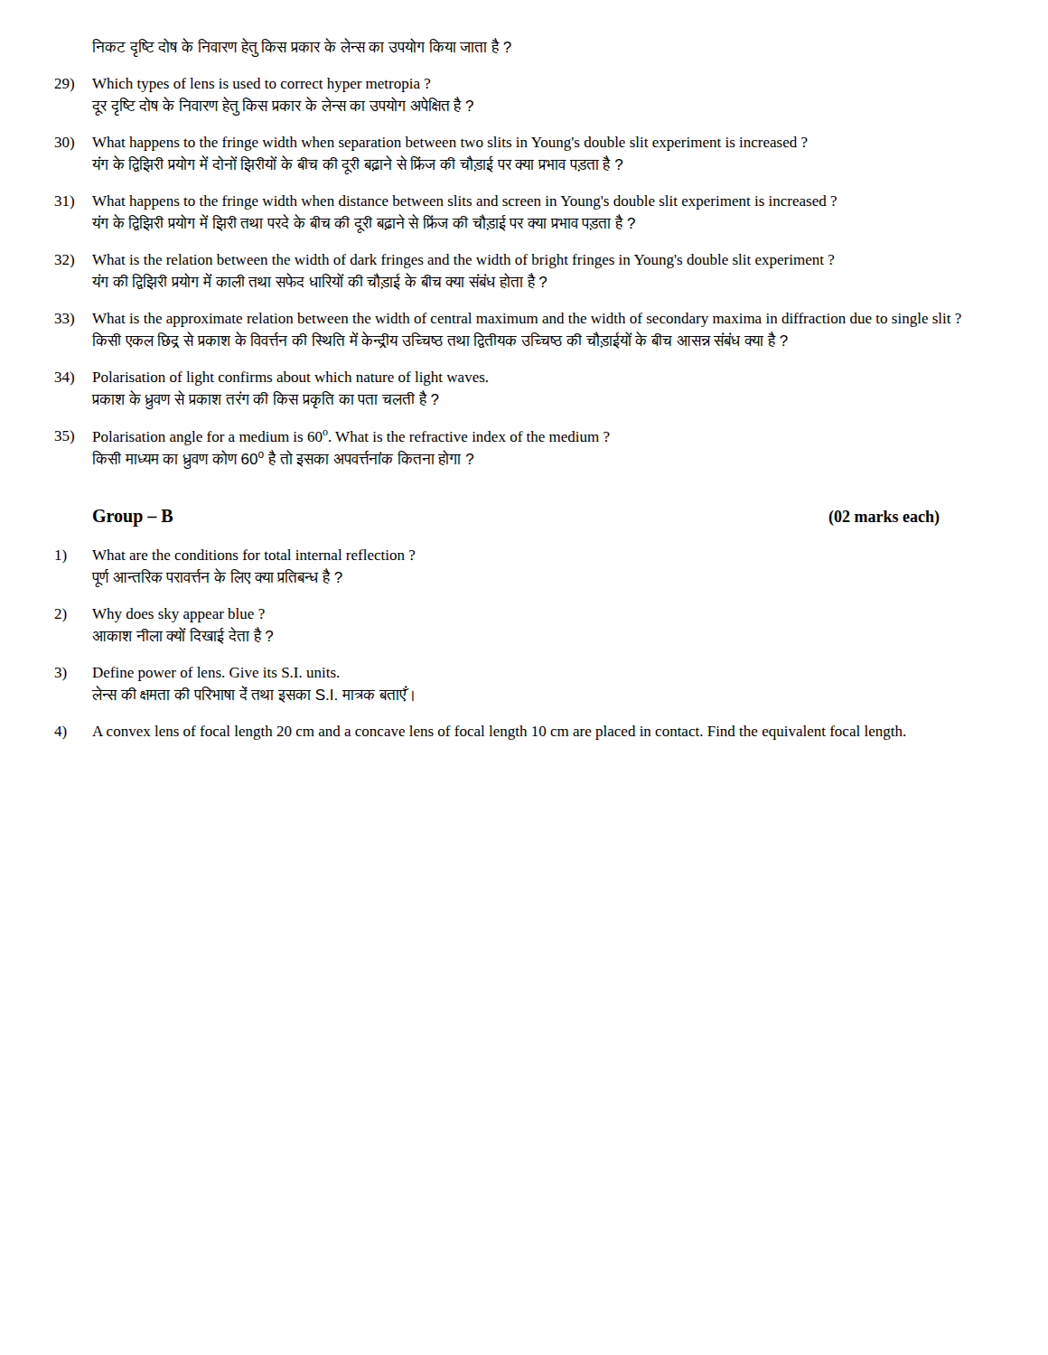निकट दृष्टि दोष के निवारण हेतु किस प्रकार के लेन्स का उपयोग किया जाता है ?
29) Which types of lens is used to correct hyper metropia ?
दूर दृष्टि दोष के निवारण हेतु किस प्रकार के लेन्स का उपयोग अपेक्षित है ?
30) What happens to the fringe width when separation between two slits in Young's double slit experiment is increased ?
यंग के द्विझिरी प्रयोग में दोनों झिरीयों के बीच की दूरी बढ़ाने से फ्रिंज की चौड़ाई पर क्या प्रभाव पड़ता है ?
31) What happens to the fringe width when distance between slits and screen in Young's double slit experiment is increased ?
यंग के द्विझिरी प्रयोग में झिरी तथा परदे के बीच की दूरी बढ़ाने से फ्रिंज की चौड़ाई पर क्या प्रभाव पड़ता है ?
32) What is the relation between the width of dark fringes and the width of bright fringes in Young's double slit experiment ?
यंग की द्विझिरी प्रयोग में काली तथा सफेद धारियों की चौड़ाई के बीच क्या संबंध होता है ?
33) What is the approximate relation between the width of central maximum and the width of secondary maxima in diffraction due to single slit ?
किसी एकल छिद्र से प्रकाश के विवर्त्तन की स्थिति में केन्द्रीय उच्चिष्ठ तथा द्वितीयक उच्चिष्ठ की चौड़ाईयों के बीच आसन्न संबंध क्या है ?
34) Polarisation of light confirms about which nature of light waves.
प्रकाश के ध्रुवण से प्रकाश तरंग की किस प्रकृति का पता चलती है ?
35) Polarisation angle for a medium is 60o. What is the refractive index of the medium ?
किसी माध्यम का ध्रुवण कोण 60o है तो इसका अपवर्त्तनांक कितना होगा ?
Group – B (02 marks each)
1) What are the conditions for total internal reflection ?
पूर्ण आन्तरिक परावर्त्तन के लिए क्या प्रतिबन्ध है ?
2) Why does sky appear blue ?
आकाश नीला क्यों दिखाई देता है ?
3) Define power of lens. Give its S.I. units.
लेन्स की क्षमता की परिभाषा दें तथा इसका S.I. मात्रक बताएँ।
4) A convex lens of focal length 20 cm and a concave lens of focal length 10 cm are placed in contact. Find the equivalent focal length.